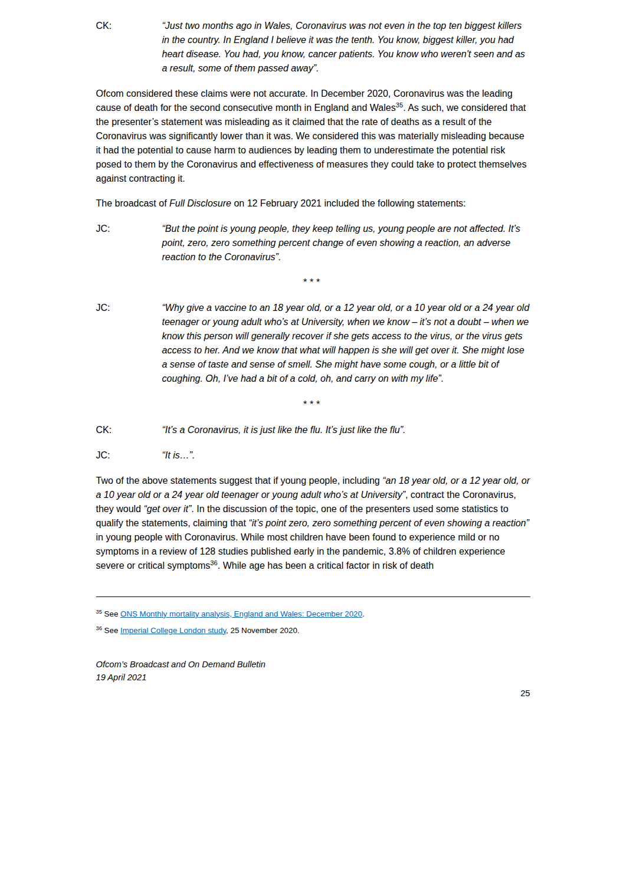CK:
“Just two months ago in Wales, Coronavirus was not even in the top ten biggest killers in the country. In England I believe it was the tenth. You know, biggest killer, you had heart disease. You had, you know, cancer patients. You know who weren't seen and as a result, some of them passed away”.
Ofcom considered these claims were not accurate. In December 2020, Coronavirus was the leading cause of death for the second consecutive month in England and Wales35. As such, we considered that the presenter’s statement was misleading as it claimed that the rate of deaths as a result of the Coronavirus was significantly lower than it was. We considered this was materially misleading because it had the potential to cause harm to audiences by leading them to underestimate the potential risk posed to them by the Coronavirus and effectiveness of measures they could take to protect themselves against contracting it.
The broadcast of Full Disclosure on 12 February 2021 included the following statements:
JC:
“But the point is young people, they keep telling us, young people are not affected. It’s point, zero, zero something percent change of even showing a reaction, an adverse reaction to the Coronavirus”.
***
JC:
“Why give a vaccine to an 18 year old, or a 12 year old, or a 10 year old or a 24 year old teenager or young adult who’s at University, when we know – it’s not a doubt – when we know this person will generally recover if she gets access to the virus, or the virus gets access to her. And we know that what will happen is she will get over it. She might lose a sense of taste and sense of smell. She might have some cough, or a little bit of coughing. Oh, I’ve had a bit of a cold, oh, and carry on with my life”.
***
CK:
“It’s a Coronavirus, it is just like the flu. It’s just like the flu”.
JC:
“It is…”.
Two of the above statements suggest that if young people, including “an 18 year old, or a 12 year old, or a 10 year old or a 24 year old teenager or young adult who’s at University”, contract the Coronavirus, they would “get over it”. In the discussion of the topic, one of the presenters used some statistics to qualify the statements, claiming that “it’s point zero, zero something percent of even showing a reaction” in young people with Coronavirus. While most children have been found to experience mild or no symptoms in a review of 128 studies published early in the pandemic, 3.8% of children experience severe or critical symptoms36. While age has been a critical factor in risk of death
35 See ONS Monthly mortality analysis, England and Wales: December 2020.
36 See Imperial College London study, 25 November 2020.
Ofcom’s Broadcast and On Demand Bulletin
19 April 2021
25